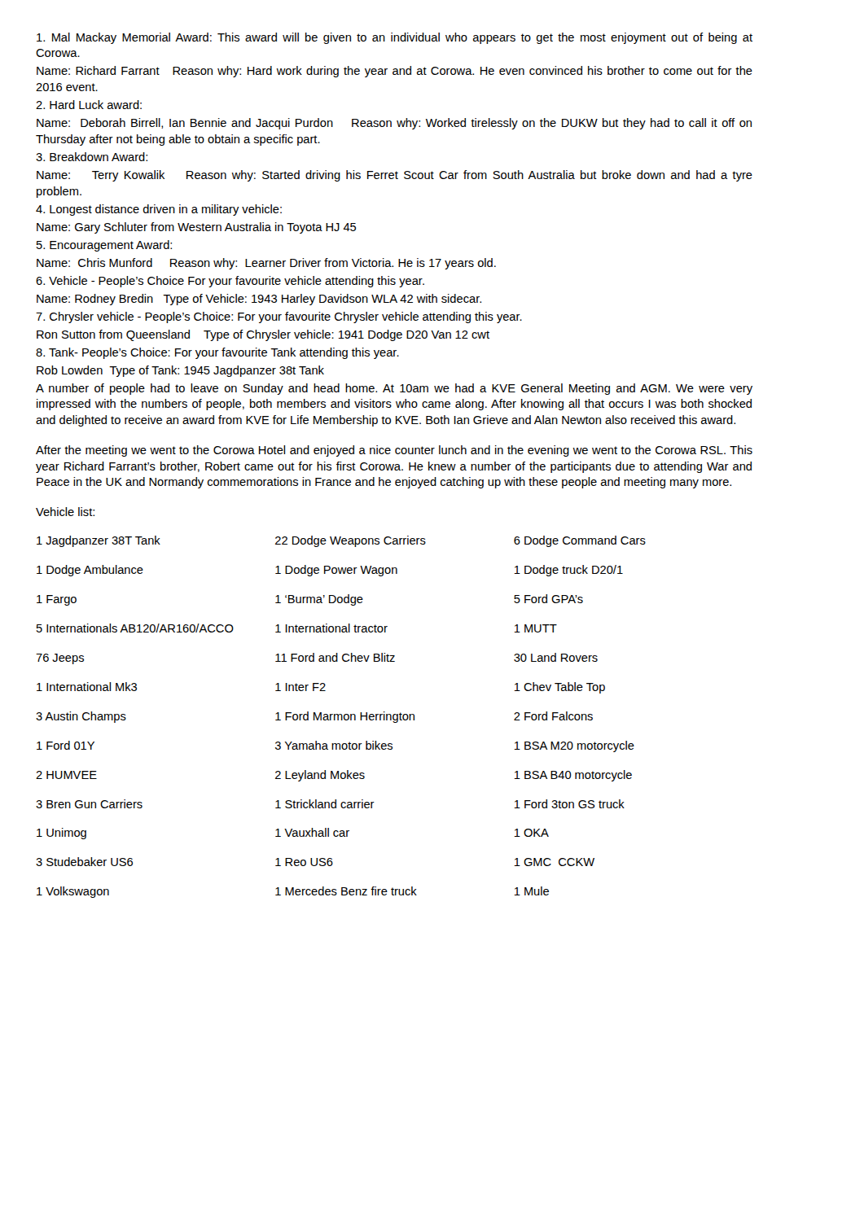1. Mal Mackay Memorial Award: This award will be given to an individual who appears to get the most enjoyment out of being at Corowa.
Name: Richard Farrant Reason why: Hard work during the year and at Corowa. He even convinced his brother to come out for the 2016 event.
2. Hard Luck award:
Name: Deborah Birrell, Ian Bennie and Jacqui Purdon Reason why: Worked tirelessly on the DUKW but they had to call it off on Thursday after not being able to obtain a specific part.
3. Breakdown Award:
Name: Terry Kowalik Reason why: Started driving his Ferret Scout Car from South Australia but broke down and had a tyre problem.
4. Longest distance driven in a military vehicle:
Name: Gary Schluter from Western Australia in Toyota HJ 45
5. Encouragement Award:
Name: Chris Munford Reason why: Learner Driver from Victoria. He is 17 years old.
6. Vehicle - People’s Choice For your favourite vehicle attending this year.
Name: Rodney Bredin Type of Vehicle: 1943 Harley Davidson WLA 42 with sidecar.
7. Chrysler vehicle - People’s Choice: For your favourite Chrysler vehicle attending this year.
Ron Sutton from Queensland Type of Chrysler vehicle: 1941 Dodge D20 Van 12 cwt
8. Tank- People’s Choice: For your favourite Tank attending this year.
Rob Lowden Type of Tank: 1945 Jagdpanzer 38t Tank
A number of people had to leave on Sunday and head home. At 10am we had a KVE General Meeting and AGM. We were very impressed with the numbers of people, both members and visitors who came along. After knowing all that occurs I was both shocked and delighted to receive an award from KVE for Life Membership to KVE. Both Ian Grieve and Alan Newton also received this award.
After the meeting we went to the Corowa Hotel and enjoyed a nice counter lunch and in the evening we went to the Corowa RSL. This year Richard Farrant’s brother, Robert came out for his first Corowa. He knew a number of the participants due to attending War and Peace in the UK and Normandy commemorations in France and he enjoyed catching up with these people and meeting many more.
Vehicle list:
| 1 Jagdpanzer 38T Tank | 22 Dodge Weapons Carriers | 6 Dodge Command Cars |
| 1 Dodge Ambulance | 1 Dodge Power Wagon | 1 Dodge truck D20/1 |
| 1 Fargo | 1 ‘Burma’ Dodge | 5 Ford GPA’s |
| 5 Internationals AB120/AR160/ACCO | 1 International tractor | 1 MUTT |
| 76 Jeeps | 11 Ford and Chev Blitz | 30 Land Rovers |
| 1 International Mk3 | 1 Inter F2 | 1 Chev Table Top |
| 3 Austin Champs | 1 Ford Marmon Herrington | 2 Ford Falcons |
| 1 Ford 01Y | 3 Yamaha motor bikes | 1 BSA M20 motorcycle |
| 2 HUMVEE | 2 Leyland Mokes | 1 BSA B40 motorcycle |
| 3 Bren Gun Carriers | 1 Strickland carrier | 1 Ford 3ton GS truck |
| 1 Unimog | 1 Vauxhall car | 1 OKA |
| 3 Studebaker US6 | 1 Reo US6 | 1 GMC CCKW |
| 1 Volkswagon | 1 Mercedes Benz fire truck | 1 Mule |